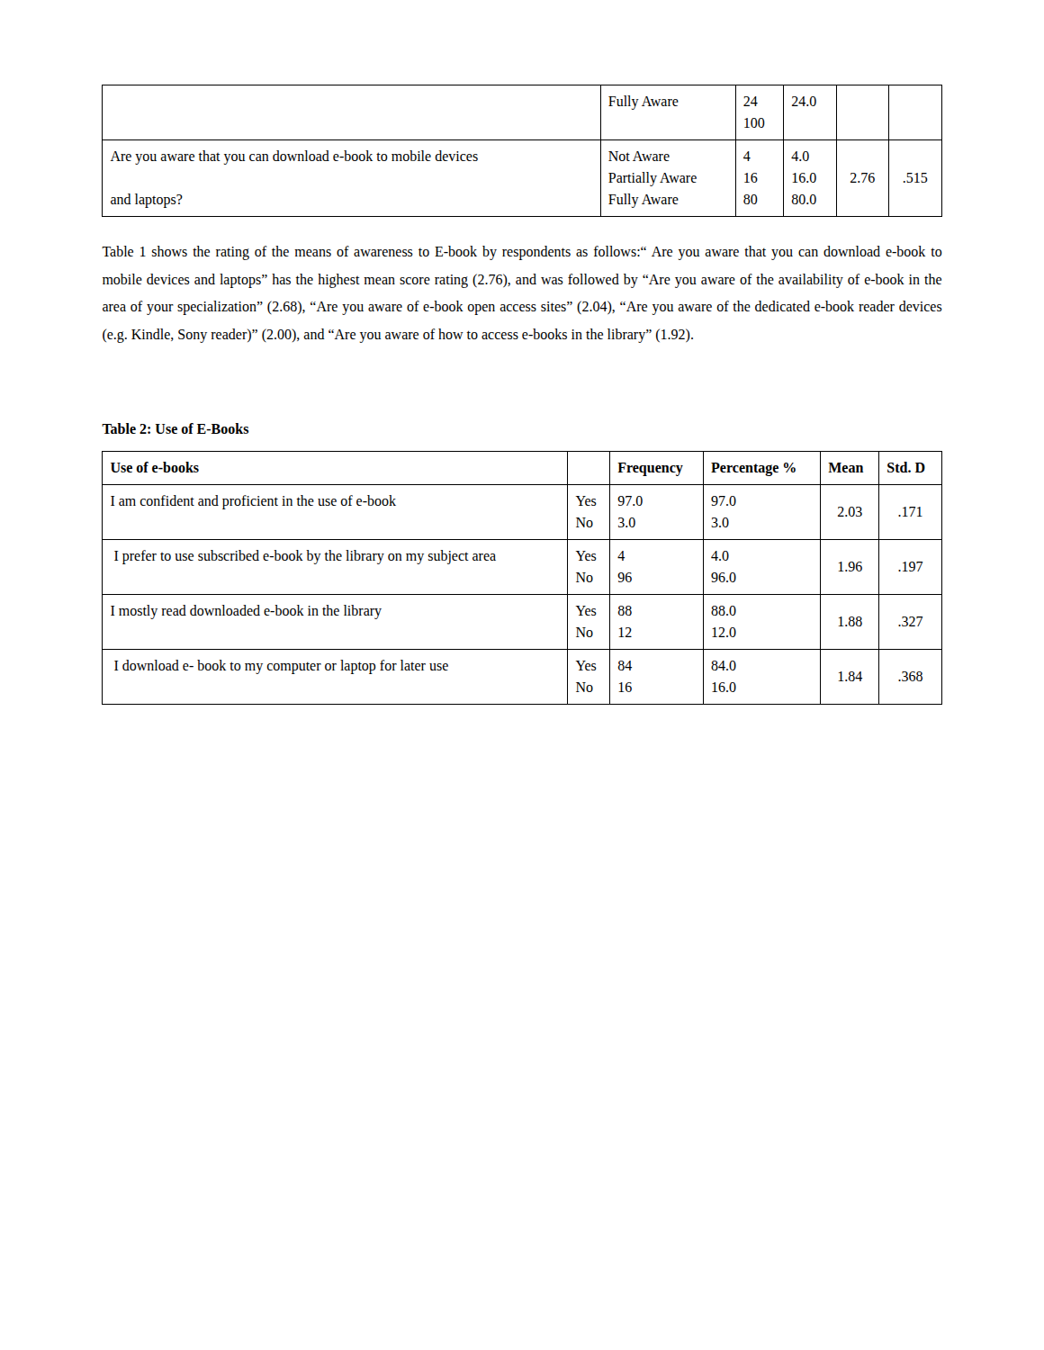| | Fully Aware | 24 100 | 24.0 | | |
| Are you aware that you can download e-book to mobile devices and laptops? | Not Aware Partially Aware Fully Aware | 4 16 80 | 4.0 16.0 80.0 | 2.76 | .515 |
Table 1 shows the rating of the means of awareness to E-book by respondents as follows:“ Are you aware that you can download e-book to mobile devices and laptops” has the highest mean score rating (2.76), and was followed by “Are you aware of the availability of e-book in the area of your specialization” (2.68), “Are you aware of e-book open access sites” (2.04), “Are you aware of the dedicated e-book reader devices (e.g. Kindle, Sony reader)” (2.00), and “Are you aware of how to access e-books in the library” (1.92).
Table 2: Use of E-Books
| Use of e-books | | Frequency | Percentage % | Mean | Std. D |
| --- | --- | --- | --- | --- | --- |
| I am confident and proficient in the use of e-book | Yes No | 97.0 3.0 | 97.0 3.0 | 2.03 | .171 |
| I prefer to use subscribed e-book by the library on my subject area | Yes No | 4 96 | 4.0 96.0 | 1.96 | .197 |
| I mostly read downloaded e-book in the library | Yes No | 88 12 | 88.0 12.0 | 1.88 | .327 |
| I download e- book to my computer or laptop for later use | Yes No | 84 16 | 84.0 16.0 | 1.84 | .368 |